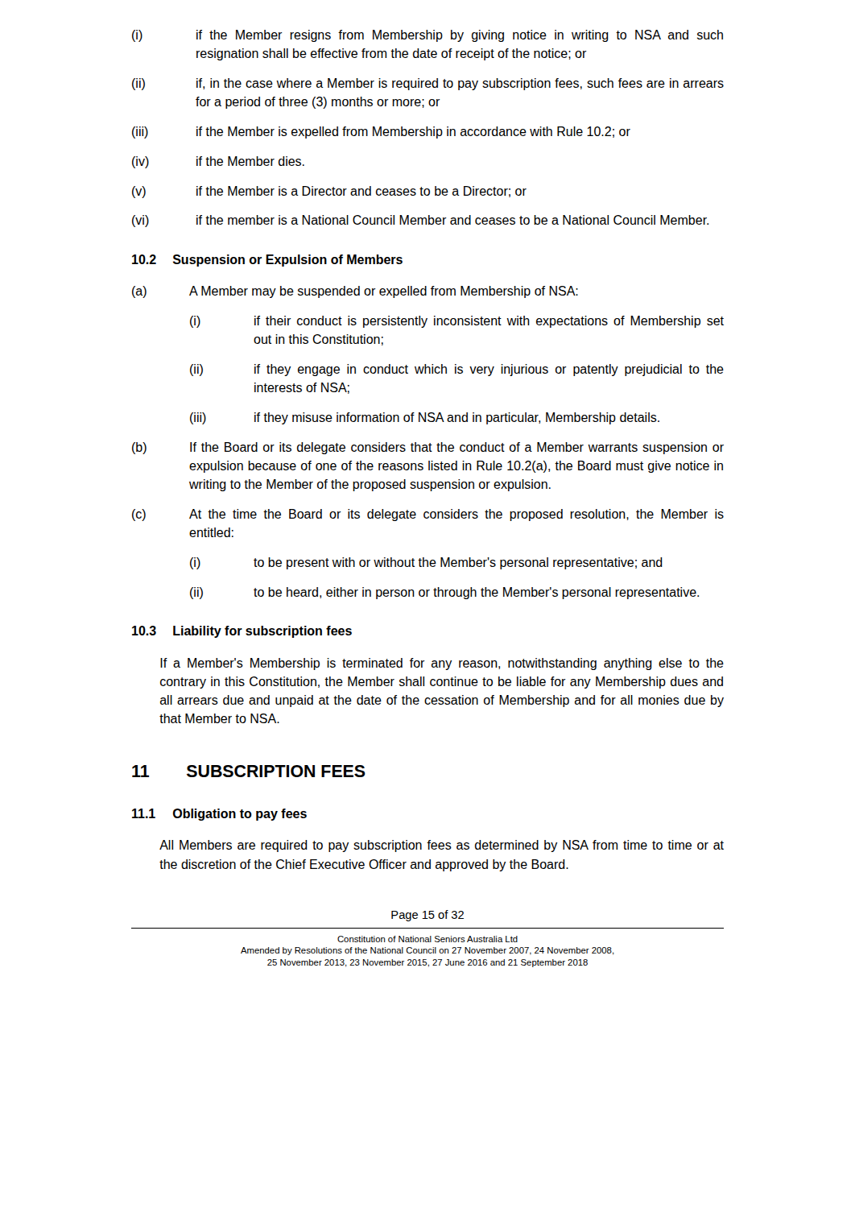(i) if the Member resigns from Membership by giving notice in writing to NSA and such resignation shall be effective from the date of receipt of the notice; or
(ii) if, in the case where a Member is required to pay subscription fees, such fees are in arrears for a period of three (3) months or more; or
(iii) if the Member is expelled from Membership in accordance with Rule 10.2; or
(iv) if the Member dies.
(v) if the Member is a Director and ceases to be a Director; or
(vi) if the member is a National Council Member and ceases to be a National Council Member.
10.2 Suspension or Expulsion of Members
(a) A Member may be suspended or expelled from Membership of NSA:
(i) if their conduct is persistently inconsistent with expectations of Membership set out in this Constitution;
(ii) if they engage in conduct which is very injurious or patently prejudicial to the interests of NSA;
(iii) if they misuse information of NSA and in particular, Membership details.
(b) If the Board or its delegate considers that the conduct of a Member warrants suspension or expulsion because of one of the reasons listed in Rule 10.2(a), the Board must give notice in writing to the Member of the proposed suspension or expulsion.
(c) At the time the Board or its delegate considers the proposed resolution, the Member is entitled:
(i) to be present with or without the Member's personal representative; and
(ii) to be heard, either in person or through the Member's personal representative.
10.3 Liability for subscription fees
If a Member's Membership is terminated for any reason, notwithstanding anything else to the contrary in this Constitution, the Member shall continue to be liable for any Membership dues and all arrears due and unpaid at the date of the cessation of Membership and for all monies due by that Member to NSA.
11 SUBSCRIPTION FEES
11.1 Obligation to pay fees
All Members are required to pay subscription fees as determined by NSA from time to time or at the discretion of the Chief Executive Officer and approved by the Board.
Page 15 of 32
Constitution of National Seniors Australia Ltd
Amended by Resolutions of the National Council on 27 November 2007, 24 November 2008,
25 November 2013, 23 November 2015, 27 June 2016 and 21 September 2018